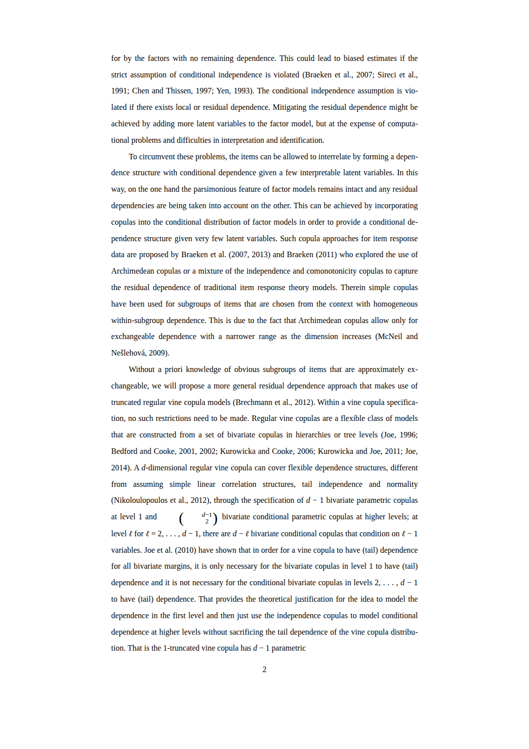for by the factors with no remaining dependence. This could lead to biased estimates if the strict assumption of conditional independence is violated (Braeken et al., 2007; Sireci et al., 1991; Chen and Thissen, 1997; Yen, 1993). The conditional independence assumption is violated if there exists local or residual dependence. Mitigating the residual dependence might be achieved by adding more latent variables to the factor model, but at the expense of computational problems and difficulties in interpretation and identification.
To circumvent these problems, the items can be allowed to interrelate by forming a dependence structure with conditional dependence given a few interpretable latent variables. In this way, on the one hand the parsimonious feature of factor models remains intact and any residual dependencies are being taken into account on the other. This can be achieved by incorporating copulas into the conditional distribution of factor models in order to provide a conditional dependence structure given very few latent variables. Such copula approaches for item response data are proposed by Braeken et al. (2007, 2013) and Braeken (2011) who explored the use of Archimedean copulas or a mixture of the independence and comonotonicity copulas to capture the residual dependence of traditional item response theory models. Therein simple copulas have been used for subgroups of items that are chosen from the context with homogeneous within-subgroup dependence. This is due to the fact that Archimedean copulas allow only for exchangeable dependence with a narrower range as the dimension increases (McNeil and Nešlehová, 2009).
Without a priori knowledge of obvious subgroups of items that are approximately exchangeable, we will propose a more general residual dependence approach that makes use of truncated regular vine copula models (Brechmann et al., 2012). Within a vine copula specification, no such restrictions need to be made. Regular vine copulas are a flexible class of models that are constructed from a set of bivariate copulas in hierarchies or tree levels (Joe, 1996; Bedford and Cooke, 2001, 2002; Kurowicka and Cooke, 2006; Kurowicka and Joe, 2011; Joe, 2014). A d-dimensional regular vine copula can cover flexible dependence structures, different from assuming simple linear correlation structures, tail independence and normality (Nikoloulopoulos et al., 2012), through the specification of d − 1 bivariate parametric copulas at level 1 and (d−12) bivariate conditional parametric copulas at higher levels; at level ℓ for ℓ = 2, . . . , d − 1, there are d − ℓ bivariate conditional copulas that condition on ℓ − 1 variables. Joe et al. (2010) have shown that in order for a vine copula to have (tail) dependence for all bivariate margins, it is only necessary for the bivariate copulas in level 1 to have (tail) dependence and it is not necessary for the conditional bivariate copulas in levels 2, . . . , d − 1 to have (tail) dependence. That provides the theoretical justification for the idea to model the dependence in the first level and then just use the independence copulas to model conditional dependence at higher levels without sacrificing the tail dependence of the vine copula distribution. That is the 1-truncated vine copula has d − 1 parametric
2